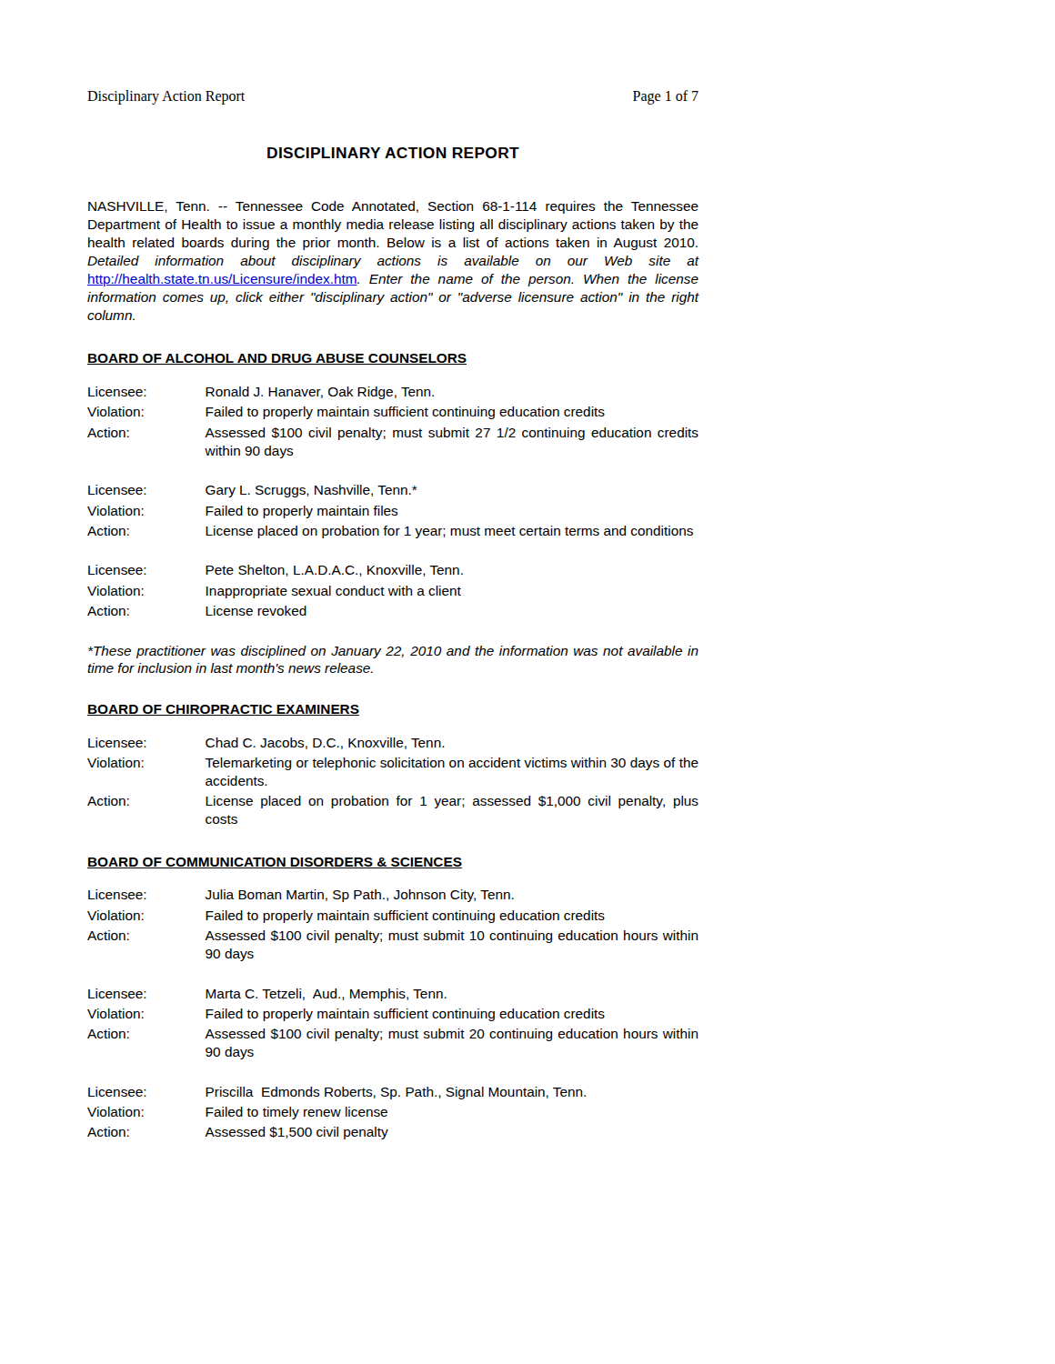Disciplinary Action Report Page 1 of 7
DISCIPLINARY ACTION REPORT
NASHVILLE, Tenn. -- Tennessee Code Annotated, Section 68-1-114 requires the Tennessee Department of Health to issue a monthly media release listing all disciplinary actions taken by the health related boards during the prior month. Below is a list of actions taken in August 2010. Detailed information about disciplinary actions is available on our Web site at http://health.state.tn.us/Licensure/index.htm. Enter the name of the person. When the license information comes up, click either "disciplinary action" or "adverse licensure action" in the right column.
BOARD OF ALCOHOL AND DRUG ABUSE COUNSELORS
| Licensee: | Ronald J. Hanaver, Oak Ridge, Tenn. |
| Violation: | Failed to properly maintain sufficient continuing education credits |
| Action: | Assessed $100 civil penalty; must submit 27 1/2 continuing education credits within 90 days |
| Licensee: | Gary L. Scruggs, Nashville, Tenn.* |
| Violation: | Failed to properly maintain files |
| Action: | License placed on probation for 1 year; must meet certain terms and conditions |
| Licensee: | Pete Shelton, L.A.D.A.C., Knoxville, Tenn. |
| Violation: | Inappropriate sexual conduct with a client |
| Action: | License revoked |
*These practitioner was disciplined on January 22, 2010 and the information was not available in time for inclusion in last month's news release.
BOARD OF CHIROPRACTIC EXAMINERS
| Licensee: | Chad C. Jacobs, D.C., Knoxville, Tenn. |
| Violation: | Telemarketing or telephonic solicitation on accident victims within 30 days of the accidents. |
| Action: | License placed on probation for 1 year; assessed $1,000 civil penalty, plus costs |
BOARD OF COMMUNICATION DISORDERS & SCIENCES
| Licensee: | Julia Boman Martin, Sp Path., Johnson City, Tenn. |
| Violation: | Failed to properly maintain sufficient continuing education credits |
| Action: | Assessed $100 civil penalty; must submit 10 continuing education hours within 90 days |
| Licensee: | Marta C. Tetzeli, Aud., Memphis, Tenn. |
| Violation: | Failed to properly maintain sufficient continuing education credits |
| Action: | Assessed $100 civil penalty; must submit 20 continuing education hours within 90 days |
| Licensee: | Priscilla Edmonds Roberts, Sp. Path., Signal Mountain, Tenn. |
| Violation: | Failed to timely renew license |
| Action: | Assessed $1,500 civil penalty |